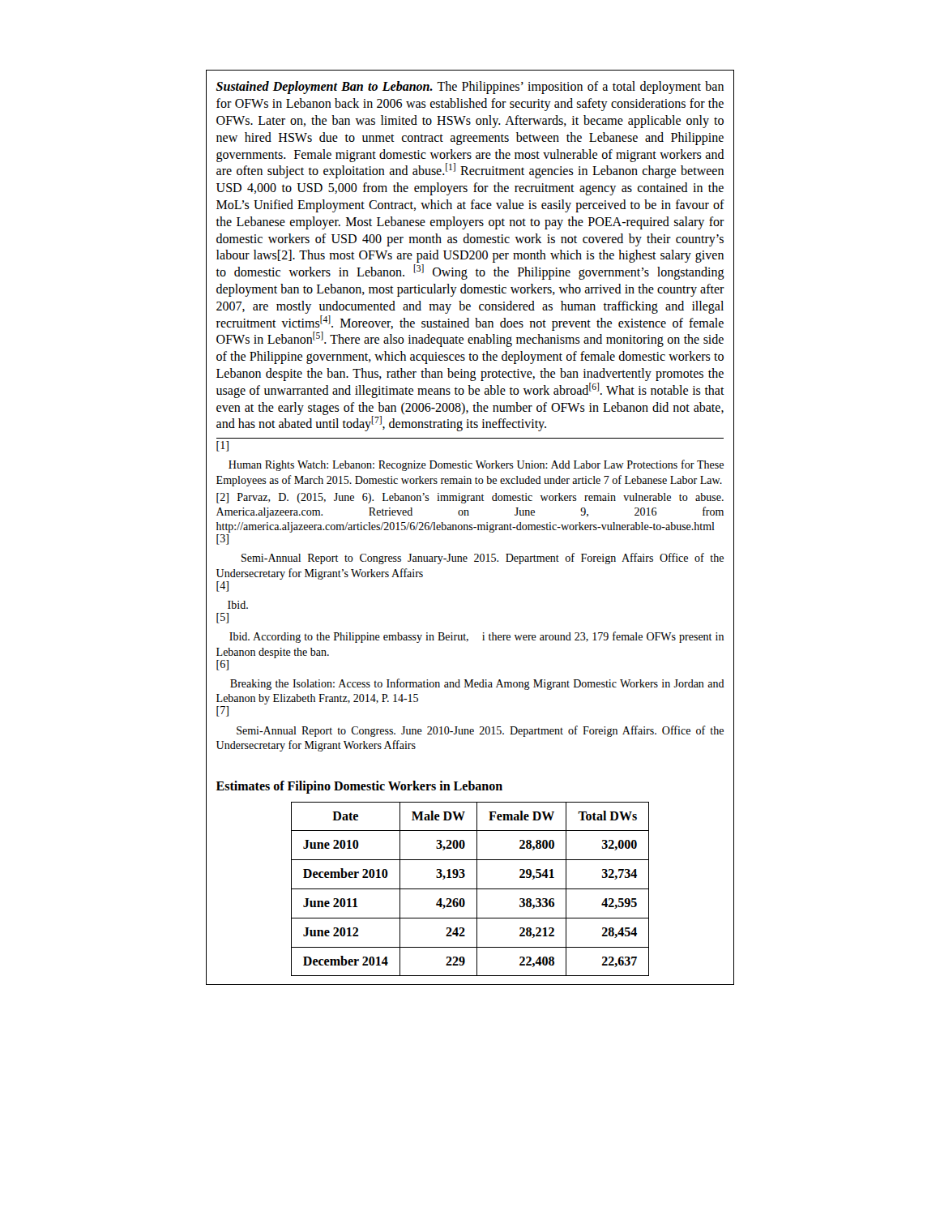Sustained Deployment Ban to Lebanon. The Philippines’ imposition of a total deployment ban for OFWs in Lebanon back in 2006 was established for security and safety considerations for the OFWs. Later on, the ban was limited to HSWs only. Afterwards, it became applicable only to new hired HSWs due to unmet contract agreements between the Lebanese and Philippine governments. Female migrant domestic workers are the most vulnerable of migrant workers and are often subject to exploitation and abuse.[1] Recruitment agencies in Lebanon charge between USD 4,000 to USD 5,000 from the employers for the recruitment agency as contained in the MoL’s Unified Employment Contract, which at face value is easily perceived to be in favour of the Lebanese employer. Most Lebanese employers opt not to pay the POEA-required salary for domestic workers of USD 400 per month as domestic work is not covered by their country’s labour laws[2]. Thus most OFWs are paid USD200 per month which is the highest salary given to domestic workers in Lebanon. [3] Owing to the Philippine government’s longstanding deployment ban to Lebanon, most particularly domestic workers, who arrived in the country after 2007, are mostly undocumented and may be considered as human trafficking and illegal recruitment victims[4]. Moreover, the sustained ban does not prevent the existence of female OFWs in Lebanon[5]. There are also inadequate enabling mechanisms and monitoring on the side of the Philippine government, which acquiesces to the deployment of female domestic workers to Lebanon despite the ban. Thus, rather than being protective, the ban inadvertently promotes the usage of unwarranted and illegitimate means to be able to work abroad[6]. What is notable is that even at the early stages of the ban (2006-2008), the number of OFWs in Lebanon did not abate, and has not abated until today[7], demonstrating its ineffectivity.
[1]
Human Rights Watch: Lebanon: Recognize Domestic Workers Union: Add Labor Law Protections for These Employees as of March 2015. Domestic workers remain to be excluded under article 7 of Lebanese Labor Law.
[2] Parvaz, D. (2015, June 6). Lebanon’s immigrant domestic workers remain vulnerable to abuse. America.aljazeera.com. Retrieved on June 9, 2016 from http://america.aljazeera.com/articles/2015/6/26/lebanons-migrant-domestic-workers-vulnerable-to-abuse.html
[3]
Semi-Annual Report to Congress January-June 2015. Department of Foreign Affairs Office of the Undersecretary for Migrant’s Workers Affairs
[4]
Ibid.
[5]
Ibid. According to the Philippine embassy in Beirut, i there were around 23, 179 female OFWs present in Lebanon despite the ban.
[6]
Breaking the Isolation: Access to Information and Media Among Migrant Domestic Workers in Jordan and Lebanon by Elizabeth Frantz, 2014, P. 14-15
[7]
Semi-Annual Report to Congress. June 2010-June 2015. Department of Foreign Affairs. Office of the Undersecretary for Migrant Workers Affairs
Estimates of Filipino Domestic Workers in Lebanon
| Date | Male DW | Female DW | Total DWs |
| --- | --- | --- | --- |
| June 2010 | 3,200 | 28,800 | 32,000 |
| December 2010 | 3,193 | 29,541 | 32,734 |
| June 2011 | 4,260 | 38,336 | 42,595 |
| June 2012 | 242 | 28,212 | 28,454 |
| December 2014 | 229 | 22,408 | 22,637 |